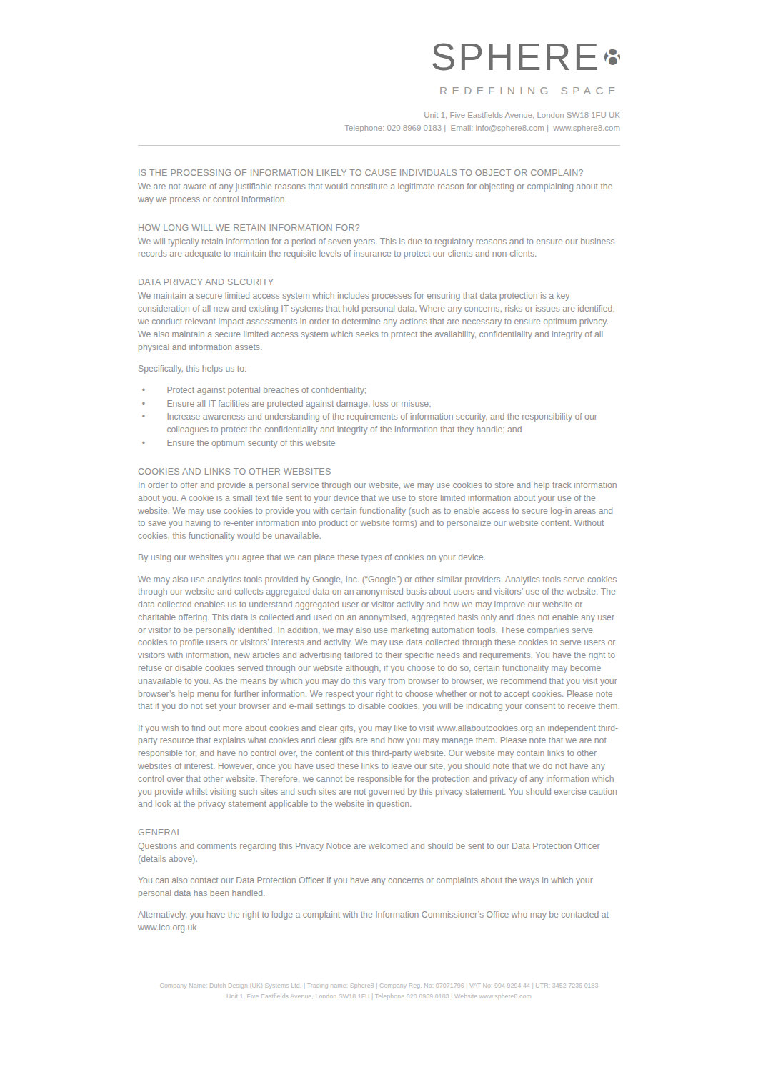SPHERE8
REDEFINING SPACE
Unit 1, Five Eastfields Avenue, London SW18 1FU UK
Telephone: 020 8969 0183 | Email: info@sphere8.com | www.sphere8.com
Is the processing of information likely to cause individuals to object or complain?
We are not aware of any justifiable reasons that would constitute a legitimate reason for objecting or complaining about the way we process or control information.
How long will we retain information for?
We will typically retain information for a period of seven years. This is due to regulatory reasons and to ensure our business records are adequate to maintain the requisite levels of insurance to protect our clients and non-clients.
Data privacy and security
We maintain a secure limited access system which includes processes for ensuring that data protection is a key consideration of all new and existing IT systems that hold personal data. Where any concerns, risks or issues are identified, we conduct relevant impact assessments in order to determine any actions that are necessary to ensure optimum privacy. We also maintain a secure limited access system which seeks to protect the availability, confidentiality and integrity of all physical and information assets.
Specifically, this helps us to:
Protect against potential breaches of confidentiality;
Ensure all IT facilities are protected against damage, loss or misuse;
Increase awareness and understanding of the requirements of information security, and the responsibility of our colleagues to protect the confidentiality and integrity of the information that they handle; and
Ensure the optimum security of this website
Cookies and links to other websites
In order to offer and provide a personal service through our website, we may use cookies to store and help track information about you. A cookie is a small text file sent to your device that we use to store limited information about your use of the website. We may use cookies to provide you with certain functionality (such as to enable access to secure log-in areas and to save you having to re-enter information into product or website forms) and to personalize our website content. Without cookies, this functionality would be unavailable.
By using our websites you agree that we can place these types of cookies on your device.
We may also use analytics tools provided by Google, Inc. (“Google”) or other similar providers. Analytics tools serve cookies through our website and collects aggregated data on an anonymised basis about users and visitors’ use of the website. The data collected enables us to understand aggregated user or visitor activity and how we may improve our website or charitable offering. This data is collected and used on an anonymised, aggregated basis only and does not enable any user or visitor to be personally identified. In addition, we may also use marketing automation tools. These companies serve cookies to profile users or visitors’ interests and activity. We may use data collected through these cookies to serve users or visitors with information, new articles and advertising tailored to their specific needs and requirements. You have the right to refuse or disable cookies served through our website although, if you choose to do so, certain functionality may become unavailable to you. As the means by which you may do this vary from browser to browser, we recommend that you visit your browser’s help menu for further information. We respect your right to choose whether or not to accept cookies. Please note that if you do not set your browser and e-mail settings to disable cookies, you will be indicating your consent to receive them.
If you wish to find out more about cookies and clear gifs, you may like to visit www.allaboutcookies.org an independent third-party resource that explains what cookies and clear gifs are and how you may manage them. Please note that we are not responsible for, and have no control over, the content of this third-party website. Our website may contain links to other websites of interest. However, once you have used these links to leave our site, you should note that we do not have any control over that other website. Therefore, we cannot be responsible for the protection and privacy of any information which you provide whilst visiting such sites and such sites are not governed by this privacy statement. You should exercise caution and look at the privacy statement applicable to the website in question.
General
Questions and comments regarding this Privacy Notice are welcomed and should be sent to our Data Protection Officer (details above).
You can also contact our Data Protection Officer if you have any concerns or complaints about the ways in which your personal data has been handled.
Alternatively, you have the right to lodge a complaint with the Information Commissioner’s Office who may be contacted at www.ico.org.uk
Company Name: Dutch Design (UK) Systems Ltd. | Trading name: Sphere8 | Company Reg. No: 07071796 | VAT No: 994 9294 44 | UTR: 3452 7236 0183
Unit 1, Five Eastfields Avenue, London SW18 1FU | Telephone 020 8969 0183 | Website www.sphere8.com